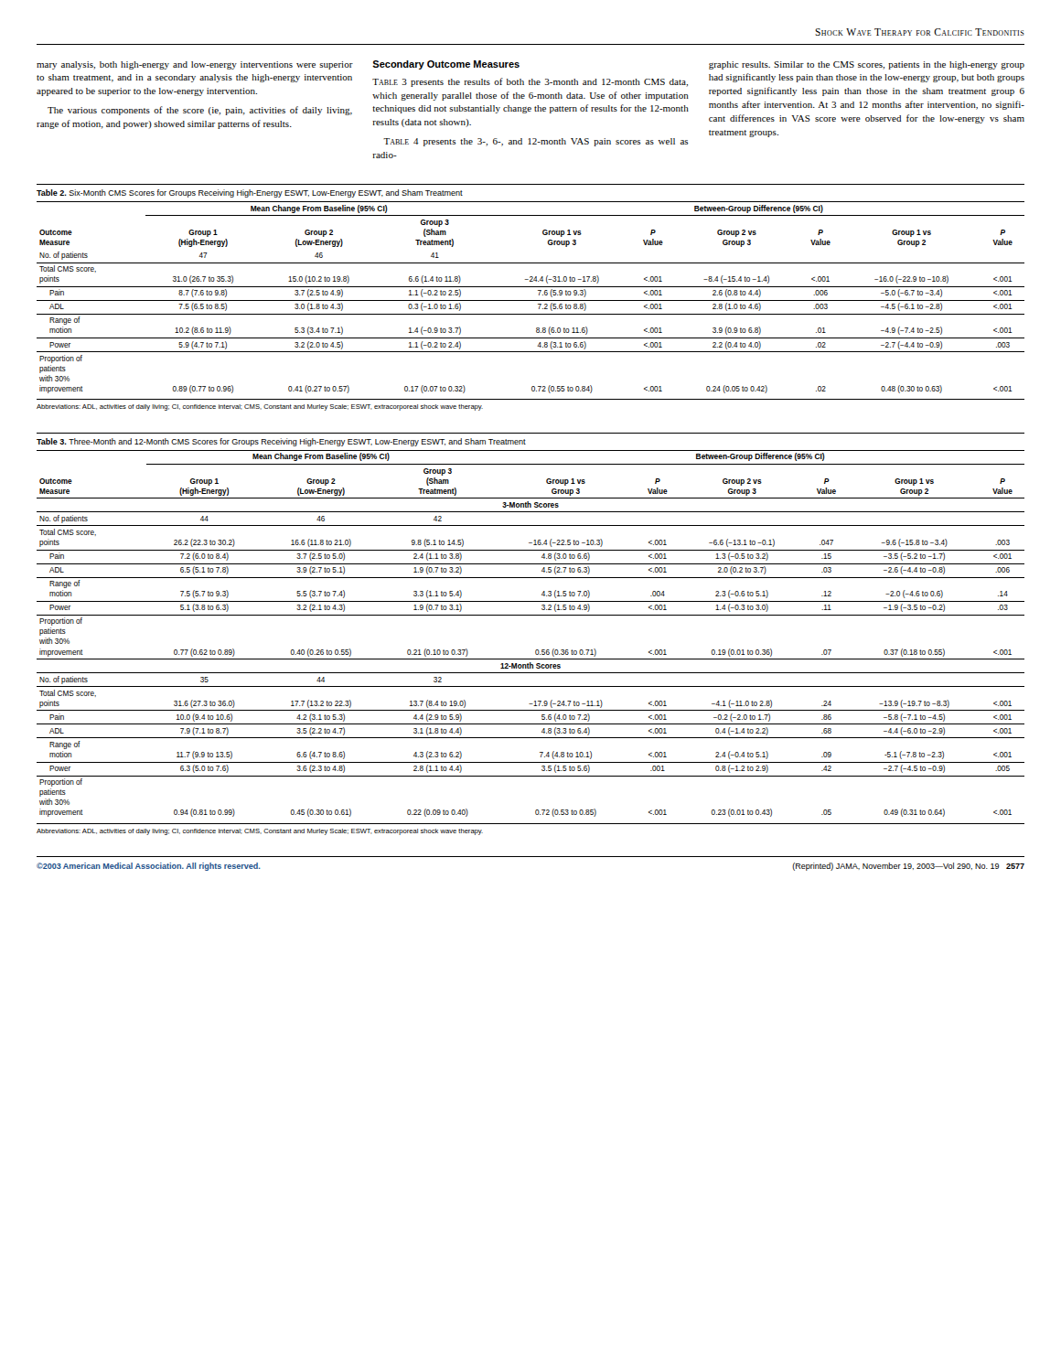Shock Wave Therapy for Calcific Tendonitis
mary analysis, both high-energy and low-energy interventions were superior to sham treatment, and in a secondary analysis the high-energy intervention appeared to be superior to the low-energy intervention.
The various components of the score (ie, pain, activities of daily living, range of motion, and power) showed similar patterns of results.
Secondary Outcome Measures
Table 3 presents the results of both the 3-month and 12-month CMS data, which generally parallel those of the 6-month data. Use of other imputation techniques did not substantially change the pattern of results for the 12-month results (data not shown).
Table 4 presents the 3-, 6-, and 12-month VAS pain scores as well as radio-
graphic results. Similar to the CMS scores, patients in the high-energy group had significantly less pain than those in the low-energy group, but both groups reported significantly less pain than those in the sham treatment group 6 months after intervention. At 3 and 12 months after intervention, no significant differences in VAS score were observed for the low-energy vs sham treatment groups.
Table 2. Six-Month CMS Scores for Groups Receiving High-Energy ESWT, Low-Energy ESWT, and Sham Treatment
| | Mean Change From Baseline (95% CI) | Between-Group Difference (95% CI) |
| Outcome Measure | Group 1 (High-Energy) | Group 2 (Low-Energy) | Group 3 (Sham Treatment) | Group 1 vs Group 3 | P Value | Group 2 vs Group 3 | P Value | Group 1 vs Group 2 | P Value |
| No. of patients | 47 | 46 | 41 | | | | | | |
| Total CMS score, points | 31.0 (26.7 to 35.3) | 15.0 (10.2 to 19.8) | 6.6 (1.4 to 11.8) | −24.4 (−31.0 to −17.8) | <.001 | −8.4 (−15.4 to −1.4) | <.001 | −16.0 (−22.9 to −10.8) | <.001 |
| Pain | 8.7 (7.6 to 9.8) | 3.7 (2.5 to 4.9) | 1.1 (−0.2 to 2.5) | 7.6 (5.9 to 9.3) | <.001 | 2.6 (0.8 to 4.4) | .006 | −5.0 (−6.7 to −3.4) | <.001 |
| ADL | 7.5 (6.5 to 8.5) | 3.0 (1.8 to 4.3) | 0.3 (−1.0 to 1.6) | 7.2 (5.6 to 8.8) | <.001 | 2.8 (1.0 to 4.6) | .003 | −4.5 (−6.1 to −2.8) | <.001 |
| Range of motion | 10.2 (8.6 to 11.9) | 5.3 (3.4 to 7.1) | 1.4 (−0.9 to 3.7) | 8.8 (6.0 to 11.6) | <.001 | 3.9 (0.9 to 6.8) | .01 | −4.9 (−7.4 to −2.5) | <.001 |
| Power | 5.9 (4.7 to 7.1) | 3.2 (2.0 to 4.5) | 1.1 (−0.2 to 2.4) | 4.8 (3.1 to 6.6) | <.001 | 2.2 (0.4 to 4.0) | .02 | −2.7 (−4.4 to −0.9) | .003 |
| Proportion of patients with 30% improvement | 0.89 (0.77 to 0.96) | 0.41 (0.27 to 0.57) | 0.17 (0.07 to 0.32) | 0.72 (0.55 to 0.84) | <.001 | 0.24 (0.05 to 0.42) | .02 | 0.48 (0.30 to 0.63) | <.001 |
Abbreviations: ADL, activities of daily living; CI, confidence interval; CMS, Constant and Murley Scale; ESWT, extracorporeal shock wave therapy.
Table 3. Three-Month and 12-Month CMS Scores for Groups Receiving High-Energy ESWT, Low-Energy ESWT, and Sham Treatment
| | Mean Change From Baseline (95% CI) | Between-Group Difference (95% CI) |
| Outcome Measure | Group 1 (High-Energy) | Group 2 (Low-Energy) | Group 3 (Sham Treatment) | Group 1 vs Group 3 | P Value | Group 2 vs Group 3 | P Value | Group 1 vs Group 2 | P Value |
| 3-Month Scores |
| No. of patients | 44 | 46 | 42 | | | | | | |
| Total CMS score, points | 26.2 (22.3 to 30.2) | 16.6 (11.8 to 21.0) | 9.8 (5.1 to 14.5) | −16.4 (−22.5 to −10.3) | <.001 | −6.6 (−13.1 to −0.1) | .047 | −9.6 (−15.8 to −3.4) | .003 |
| Pain | 7.2 (6.0 to 8.4) | 3.7 (2.5 to 5.0) | 2.4 (1.1 to 3.8) | 4.8 (3.0 to 6.6) | <.001 | 1.3 (−0.5 to 3.2) | .15 | −3.5 (−5.2 to −1.7) | <.001 |
| ADL | 6.5 (5.1 to 7.8) | 3.9 (2.7 to 5.1) | 1.9 (0.7 to 3.2) | 4.5 (2.7 to 6.3) | <.001 | 2.0 (0.2 to 3.7) | .03 | −2.6 (−4.4 to −0.8) | .006 |
| Range of motion | 7.5 (5.7 to 9.3) | 5.5 (3.7 to 7.4) | 3.3 (1.1 to 5.4) | 4.3 (1.5 to 7.0) | .004 | 2.3 (−0.6 to 5.1) | .12 | −2.0 (−4.6 to 0.6) | .14 |
| Power | 5.1 (3.8 to 6.3) | 3.2 (2.1 to 4.3) | 1.9 (0.7 to 3.1) | 3.2 (1.5 to 4.9) | <.001 | 1.4 (−0.3 to 3.0) | .11 | −1.9 (−3.5 to −0.2) | .03 |
| Proportion of patients with 30% improvement | 0.77 (0.62 to 0.89) | 0.40 (0.26 to 0.55) | 0.21 (0.10 to 0.37) | 0.56 (0.36 to 0.71) | <.001 | 0.19 (0.01 to 0.36) | .07 | 0.37 (0.18 to 0.55) | <.001 |
| 12-Month Scores |
| No. of patients | 35 | 44 | 32 | | | | | | |
| Total CMS score, points | 31.6 (27.3 to 36.0) | 17.7 (13.2 to 22.3) | 13.7 (8.4 to 19.0) | −17.9 (−24.7 to −11.1) | <.001 | −4.1 (−11.0 to 2.8) | .24 | −13.9 (−19.7 to −8.3) | <.001 |
| Pain | 10.0 (9.4 to 10.6) | 4.2 (3.1 to 5.3) | 4.4 (2.9 to 5.9) | 5.6 (4.0 to 7.2) | <.001 | −0.2 (−2.0 to 1.7) | .86 | −5.8 (−7.1 to −4.5) | <.001 |
| ADL | 7.9 (7.1 to 8.7) | 3.5 (2.2 to 4.7) | 3.1 (1.8 to 4.4) | 4.8 (3.3 to 6.4) | <.001 | 0.4 (−1.4 to 2.2) | .68 | −4.4 (−6.0 to −2.9) | <.001 |
| Range of motion | 11.7 (9.9 to 13.5) | 6.6 (4.7 to 8.6) | 4.3 (2.3 to 6.2) | 7.4 (4.8 to 10.1) | <.001 | 2.4 (−0.4 to 5.1) | .09 | -5.1 (−7.8 to −2.3) | <.001 |
| Power | 6.3 (5.0 to 7.6) | 3.6 (2.3 to 4.8) | 2.8 (1.1 to 4.4) | 3.5 (1.5 to 5.6) | .001 | 0.8 (−1.2 to 2.9) | .42 | −2.7 (−4.5 to −0.9) | .005 |
| Proportion of patients with 30% improvement | 0.94 (0.81 to 0.99) | 0.45 (0.30 to 0.61) | 0.22 (0.09 to 0.40) | 0.72 (0.53 to 0.85) | <.001 | 0.23 (0.01 to 0.43) | .05 | 0.49 (0.31 to 0.64) | <.001 |
Abbreviations: ADL, activities of daily living; CI, confidence interval; CMS, Constant and Murley Scale; ESWT, extracorporeal shock wave therapy.
©2003 American Medical Association. All rights reserved.
(Reprinted) JAMA, November 19, 2003—Vol 290, No. 19 2577